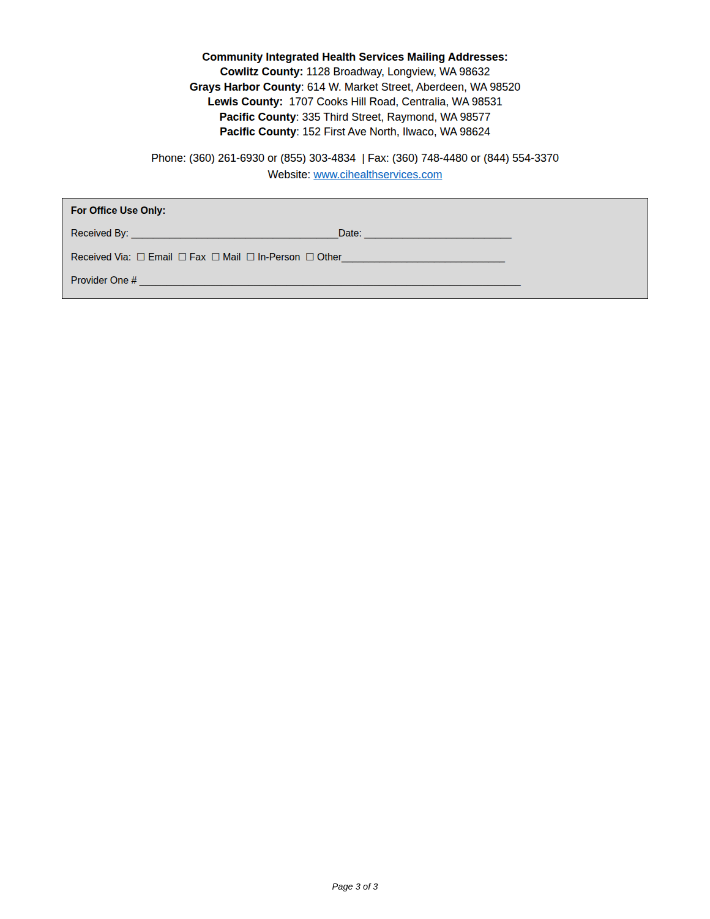Community Integrated Health Services Mailing Addresses:
Cowlitz County: 1128 Broadway, Longview, WA 98632
Grays Harbor County: 614 W. Market Street, Aberdeen, WA 98520
Lewis County: 1707 Cooks Hill Road, Centralia, WA 98531
Pacific County: 335 Third Street, Raymond, WA 98577
Pacific County: 152 First Ave North, Ilwaco, WA 98624
Phone: (360) 261-6930 or (855) 303-4834 | Fax: (360) 748-4480 or (844) 554-3370
Website: www.cihealthservices.com
For Office Use Only:
Received By: ______________________________________Date: ___________________________
Received Via: ☐ Email ☐ Fax ☐ Mail ☐ In-Person ☐ Other______________________________
Provider One # ______________________________________________________________________
Page 3 of 3